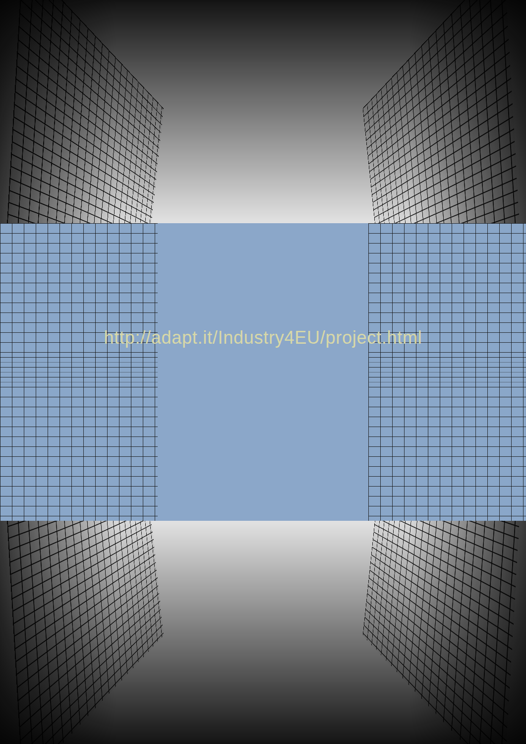Industry4EU project web address
http://adapt.it/Industry4EU/project.html